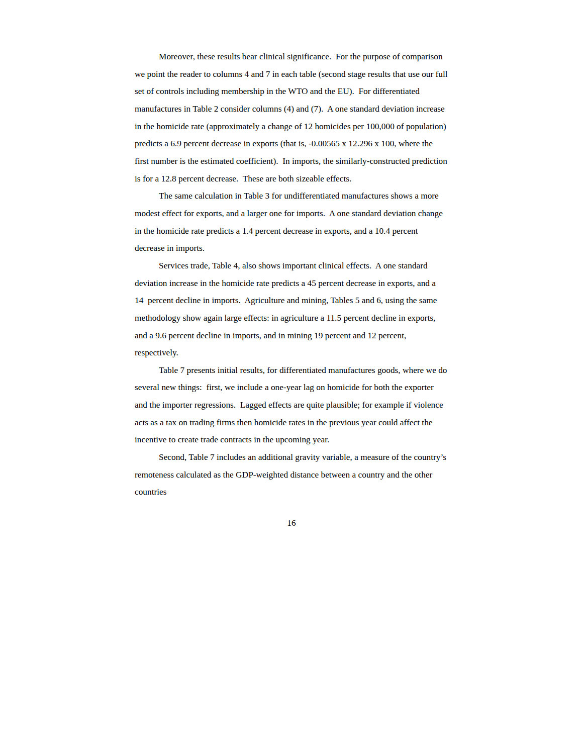Moreover, these results bear clinical significance. For the purpose of comparison we point the reader to columns 4 and 7 in each table (second stage results that use our full set of controls including membership in the WTO and the EU). For differentiated manufactures in Table 2 consider columns (4) and (7). A one standard deviation increase in the homicide rate (approximately a change of 12 homicides per 100,000 of population) predicts a 6.9 percent decrease in exports (that is, -0.00565 x 12.296 x 100, where the first number is the estimated coefficient). In imports, the similarly-constructed prediction is for a 12.8 percent decrease. These are both sizeable effects.
The same calculation in Table 3 for undifferentiated manufactures shows a more modest effect for exports, and a larger one for imports. A one standard deviation change in the homicide rate predicts a 1.4 percent decrease in exports, and a 10.4 percent decrease in imports.
Services trade, Table 4, also shows important clinical effects. A one standard deviation increase in the homicide rate predicts a 45 percent decrease in exports, and a 14 percent decline in imports. Agriculture and mining, Tables 5 and 6, using the same methodology show again large effects: in agriculture a 11.5 percent decline in exports, and a 9.6 percent decline in imports, and in mining 19 percent and 12 percent, respectively.
Table 7 presents initial results, for differentiated manufactures goods, where we do several new things: first, we include a one-year lag on homicide for both the exporter and the importer regressions. Lagged effects are quite plausible; for example if violence acts as a tax on trading firms then homicide rates in the previous year could affect the incentive to create trade contracts in the upcoming year.
Second, Table 7 includes an additional gravity variable, a measure of the country’s remoteness calculated as the GDP-weighted distance between a country and the other countries
16